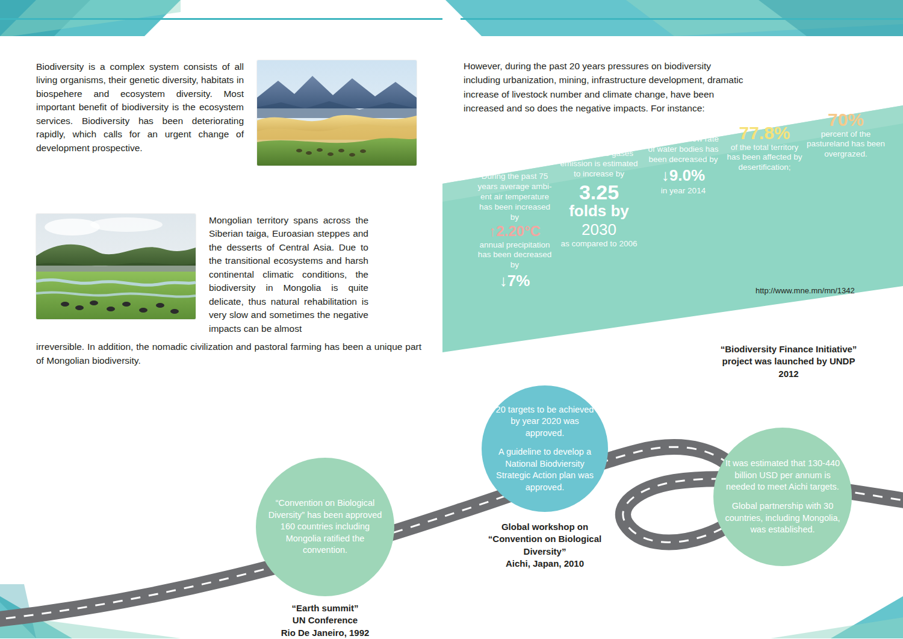Biodiversity is a complex system consists of all living organisms, their genetic diversity, habitats in biospehere and ecosystem diversity. Most important benefit of biodiversity is the ecosystem services. Biodiversity has been deteriorating rapidly, which calls for an urgent change of development prospective.
Mongolian territory spans across the Siberian taiga, Euroasian steppes and the desserts of Central Asia. Due to the transitional ecosystems and harsh continental climatic conditions, the biodiversity in Mongolia is quite delicate, thus natural rehabilitation is very slow and sometimes the negative impacts can be almost
irreversible. In addition, the nomadic civilization and pastoral farming has been a unique part of Mongolian biodiversity.
However, during the past 20 years pressures on biodiversity including urbanization, mining, infrastructure development, dramatic increase of livestock number and climate change, have been increased and so does the negative impacts. For instance:
During the past 75 years average ambi-ent air temperature has been increased by ↑2.20°C annual precipitation has been decreased by ↓7%
Greenhouse gases emission is estimated to increase by 3.25folds by 2030 as compared to 2006
Volumetric flow rate of water bodies has been decreased by ↓9.0% in year 2014
77.8% of the total territory has been affected by desertification;
70% percent of the pastureland has been overgrazed.
http://www.mne.mn/mn/1342
“Convention on Biological Diversity” has been approved 160 countries including Mongolia ratified the convention.
“Earth summit”
UN Conference
Rio De Janeiro, 1992
20 targets to be achieved by year 2020 was approved.
A guideline to develop a National Biodviersity Strategic Action plan was approved.
Global workshop on
“Convention on Biological Diversity”
Aichi, Japan, 2010
It was estimated that 130-440 billion USD per annum is needed to meet Aichi targets.
Global partnership with 30 countries, including Mongolia, was established.
“Biodiversity Finance Initiative”
project was launched by UNDP
2012